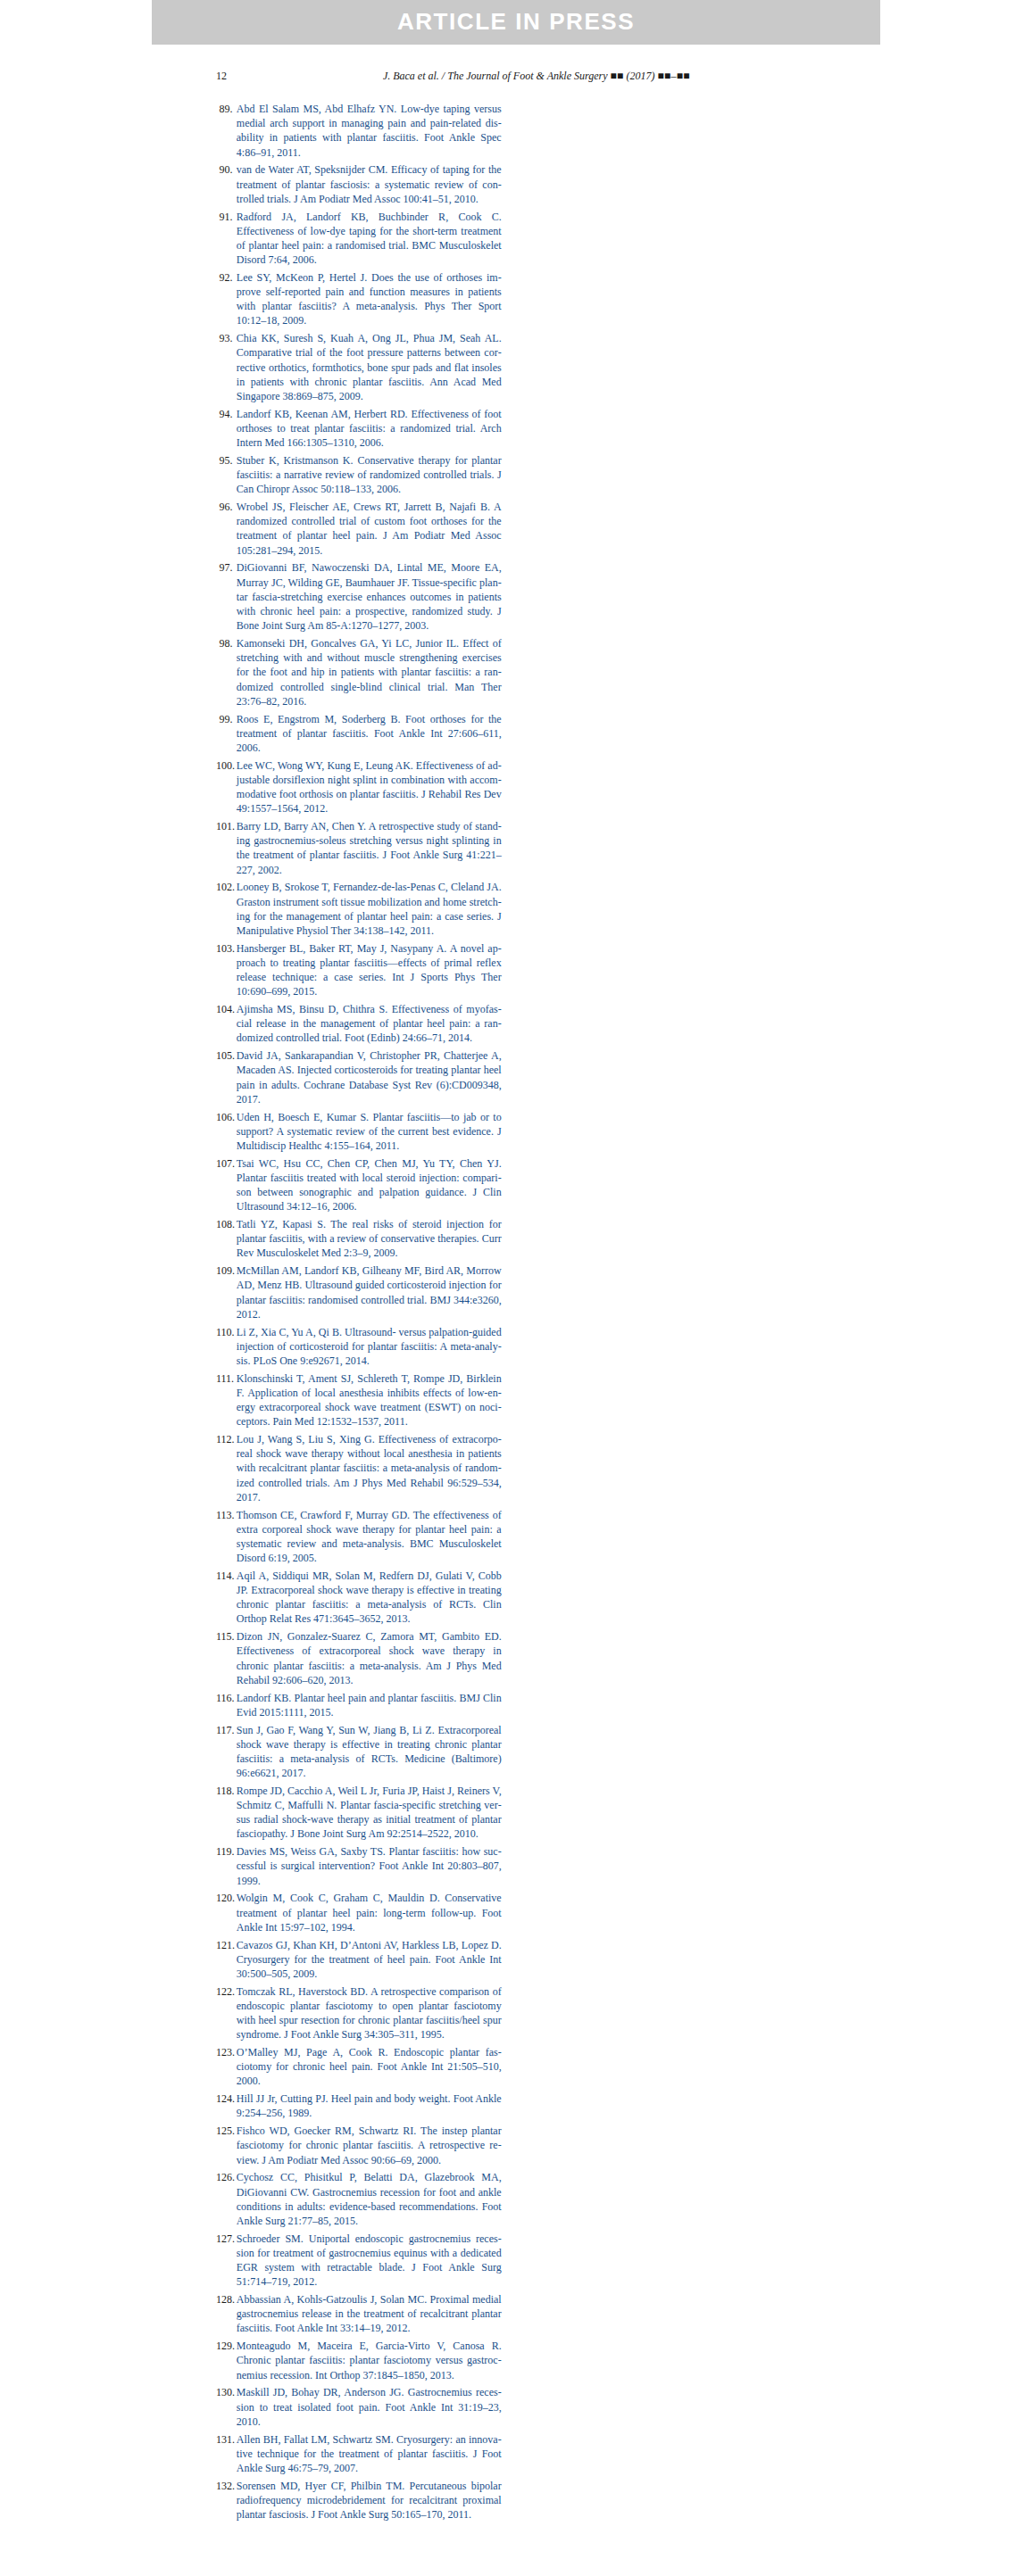Article in Press
12
J. Baca et al. / The Journal of Foot & Ankle Surgery ■■ (2017) ■■–■■
89. Abd El Salam MS, Abd Elhafz YN. Low-dye taping versus medial arch support in managing pain and pain-related disability in patients with plantar fasciitis. Foot Ankle Spec 4:86–91, 2011.
90. van de Water AT, Speksnijder CM. Efficacy of taping for the treatment of plantar fasciosis: a systematic review of controlled trials. J Am Podiatr Med Assoc 100:41–51, 2010.
91. Radford JA, Landorf KB, Buchbinder R, Cook C. Effectiveness of low-dye taping for the short-term treatment of plantar heel pain: a randomised trial. BMC Musculoskelet Disord 7:64, 2006.
92. Lee SY, McKeon P, Hertel J. Does the use of orthoses improve self-reported pain and function measures in patients with plantar fasciitis? A meta-analysis. Phys Ther Sport 10:12–18, 2009.
93. Chia KK, Suresh S, Kuah A, Ong JL, Phua JM, Seah AL. Comparative trial of the foot pressure patterns between corrective orthotics, formthotics, bone spur pads and flat insoles in patients with chronic plantar fasciitis. Ann Acad Med Singapore 38:869–875, 2009.
94. Landorf KB, Keenan AM, Herbert RD. Effectiveness of foot orthoses to treat plantar fasciitis: a randomized trial. Arch Intern Med 166:1305–1310, 2006.
95. Stuber K, Kristmanson K. Conservative therapy for plantar fasciitis: a narrative review of randomized controlled trials. J Can Chiropr Assoc 50:118–133, 2006.
96. Wrobel JS, Fleischer AE, Crews RT, Jarrett B, Najafi B. A randomized controlled trial of custom foot orthoses for the treatment of plantar heel pain. J Am Podiatr Med Assoc 105:281–294, 2015.
97. DiGiovanni BF, Nawoczenski DA, Lintal ME, Moore EA, Murray JC, Wilding GE, Baumhauer JF. Tissue-specific plantar fascia-stretching exercise enhances outcomes in patients with chronic heel pain: a prospective, randomized study. J Bone Joint Surg Am 85-A:1270–1277, 2003.
98. Kamonseki DH, Goncalves GA, Yi LC, Junior IL. Effect of stretching with and without muscle strengthening exercises for the foot and hip in patients with plantar fasciitis: a randomized controlled single-blind clinical trial. Man Ther 23:76–82, 2016.
99. Roos E, Engstrom M, Soderberg B. Foot orthoses for the treatment of plantar fasciitis. Foot Ankle Int 27:606–611, 2006.
100. Lee WC, Wong WY, Kung E, Leung AK. Effectiveness of adjustable dorsiflexion night splint in combination with accommodative foot orthosis on plantar fasciitis. J Rehabil Res Dev 49:1557–1564, 2012.
101. Barry LD, Barry AN, Chen Y. A retrospective study of standing gastrocnemius-soleus stretching versus night splinting in the treatment of plantar fasciitis. J Foot Ankle Surg 41:221–227, 2002.
102. Looney B, Srokose T, Fernandez-de-las-Penas C, Cleland JA. Graston instrument soft tissue mobilization and home stretching for the management of plantar heel pain: a case series. J Manipulative Physiol Ther 34:138–142, 2011.
103. Hansberger BL, Baker RT, May J, Nasypany A. A novel approach to treating plantar fasciitis—effects of primal reflex release technique: a case series. Int J Sports Phys Ther 10:690–699, 2015.
104. Ajimsha MS, Binsu D, Chithra S. Effectiveness of myofascial release in the management of plantar heel pain: a randomized controlled trial. Foot (Edinb) 24:66–71, 2014.
105. David JA, Sankarapandian V, Christopher PR, Chatterjee A, Macaden AS. Injected corticosteroids for treating plantar heel pain in adults. Cochrane Database Syst Rev (6):CD009348, 2017.
106. Uden H, Boesch E, Kumar S. Plantar fasciitis—to jab or to support? A systematic review of the current best evidence. J Multidiscip Healthc 4:155–164, 2011.
107. Tsai WC, Hsu CC, Chen CP, Chen MJ, Yu TY, Chen YJ. Plantar fasciitis treated with local steroid injection: comparison between sonographic and palpation guidance. J Clin Ultrasound 34:12–16, 2006.
108. Tatli YZ, Kapasi S. The real risks of steroid injection for plantar fasciitis, with a review of conservative therapies. Curr Rev Musculoskelet Med 2:3–9, 2009.
109. McMillan AM, Landorf KB, Gilheany MF, Bird AR, Morrow AD, Menz HB. Ultrasound guided corticosteroid injection for plantar fasciitis: randomised controlled trial. BMJ 344:e3260, 2012.
110. Li Z, Xia C, Yu A, Qi B. Ultrasound- versus palpation-guided injection of corticosteroid for plantar fasciitis: A meta-analysis. PLoS One 9:e92671, 2014.
111. Klonschinski T, Ament SJ, Schlereth T, Rompe JD, Birklein F. Application of local anesthesia inhibits effects of low-energy extracorporeal shock wave treatment (ESWT) on nociceptors. Pain Med 12:1532–1537, 2011.
112. Lou J, Wang S, Liu S, Xing G. Effectiveness of extracorporeal shock wave therapy without local anesthesia in patients with recalcitrant plantar fasciitis: a meta-analysis of randomized controlled trials. Am J Phys Med Rehabil 96:529–534, 2017.
113. Thomson CE, Crawford F, Murray GD. The effectiveness of extra corporeal shock wave therapy for plantar heel pain: a systematic review and meta-analysis. BMC Musculoskelet Disord 6:19, 2005.
114. Aqil A, Siddiqui MR, Solan M, Redfern DJ, Gulati V, Cobb JP. Extracorporeal shock wave therapy is effective in treating chronic plantar fasciitis: a meta-analysis of RCTs. Clin Orthop Relat Res 471:3645–3652, 2013.
115. Dizon JN, Gonzalez-Suarez C, Zamora MT, Gambito ED. Effectiveness of extracorporeal shock wave therapy in chronic plantar fasciitis: a meta-analysis. Am J Phys Med Rehabil 92:606–620, 2013.
116. Landorf KB. Plantar heel pain and plantar fasciitis. BMJ Clin Evid 2015:1111, 2015.
117. Sun J, Gao F, Wang Y, Sun W, Jiang B, Li Z. Extracorporeal shock wave therapy is effective in treating chronic plantar fasciitis: a meta-analysis of RCTs. Medicine (Baltimore) 96:e6621, 2017.
118. Rompe JD, Cacchio A, Weil L Jr, Furia JP, Haist J, Reiners V, Schmitz C, Maffulli N. Plantar fascia-specific stretching versus radial shock-wave therapy as initial treatment of plantar fasciopathy. J Bone Joint Surg Am 92:2514–2522, 2010.
119. Davies MS, Weiss GA, Saxby TS. Plantar fasciitis: how successful is surgical intervention? Foot Ankle Int 20:803–807, 1999.
120. Wolgin M, Cook C, Graham C, Mauldin D. Conservative treatment of plantar heel pain: long-term follow-up. Foot Ankle Int 15:97–102, 1994.
121. Cavazos GJ, Khan KH, D’Antoni AV, Harkless LB, Lopez D. Cryosurgery for the treatment of heel pain. Foot Ankle Int 30:500–505, 2009.
122. Tomczak RL, Haverstock BD. A retrospective comparison of endoscopic plantar fasciotomy to open plantar fasciotomy with heel spur resection for chronic plantar fasciitis/heel spur syndrome. J Foot Ankle Surg 34:305–311, 1995.
123. O’Malley MJ, Page A, Cook R. Endoscopic plantar fasciotomy for chronic heel pain. Foot Ankle Int 21:505–510, 2000.
124. Hill JJ Jr, Cutting PJ. Heel pain and body weight. Foot Ankle 9:254–256, 1989.
125. Fishco WD, Goecker RM, Schwartz RI. The instep plantar fasciotomy for chronic plantar fasciitis. A retrospective review. J Am Podiatr Med Assoc 90:66–69, 2000.
126. Cychosz CC, Phisitkul P, Belatti DA, Glazebrook MA, DiGiovanni CW. Gastrocnemius recession for foot and ankle conditions in adults: evidence-based recommendations. Foot Ankle Surg 21:77–85, 2015.
127. Schroeder SM. Uniportal endoscopic gastrocnemius recession for treatment of gastrocnemius equinus with a dedicated EGR system with retractable blade. J Foot Ankle Surg 51:714–719, 2012.
128. Abbassian A, Kohls-Gatzoulis J, Solan MC. Proximal medial gastrocnemius release in the treatment of recalcitrant plantar fasciitis. Foot Ankle Int 33:14–19, 2012.
129. Monteagudo M, Maceira E, Garcia-Virto V, Canosa R. Chronic plantar fasciitis: plantar fasciotomy versus gastrocnemius recession. Int Orthop 37:1845–1850, 2013.
130. Maskill JD, Bohay DR, Anderson JG. Gastrocnemius recession to treat isolated foot pain. Foot Ankle Int 31:19–23, 2010.
131. Allen BH, Fallat LM, Schwartz SM. Cryosurgery: an innovative technique for the treatment of plantar fasciitis. J Foot Ankle Surg 46:75–79, 2007.
132. Sorensen MD, Hyer CF, Philbin TM. Percutaneous bipolar radiofrequency microdebridement for recalcitrant proximal plantar fasciosis. J Foot Ankle Surg 50:165–170, 2011.